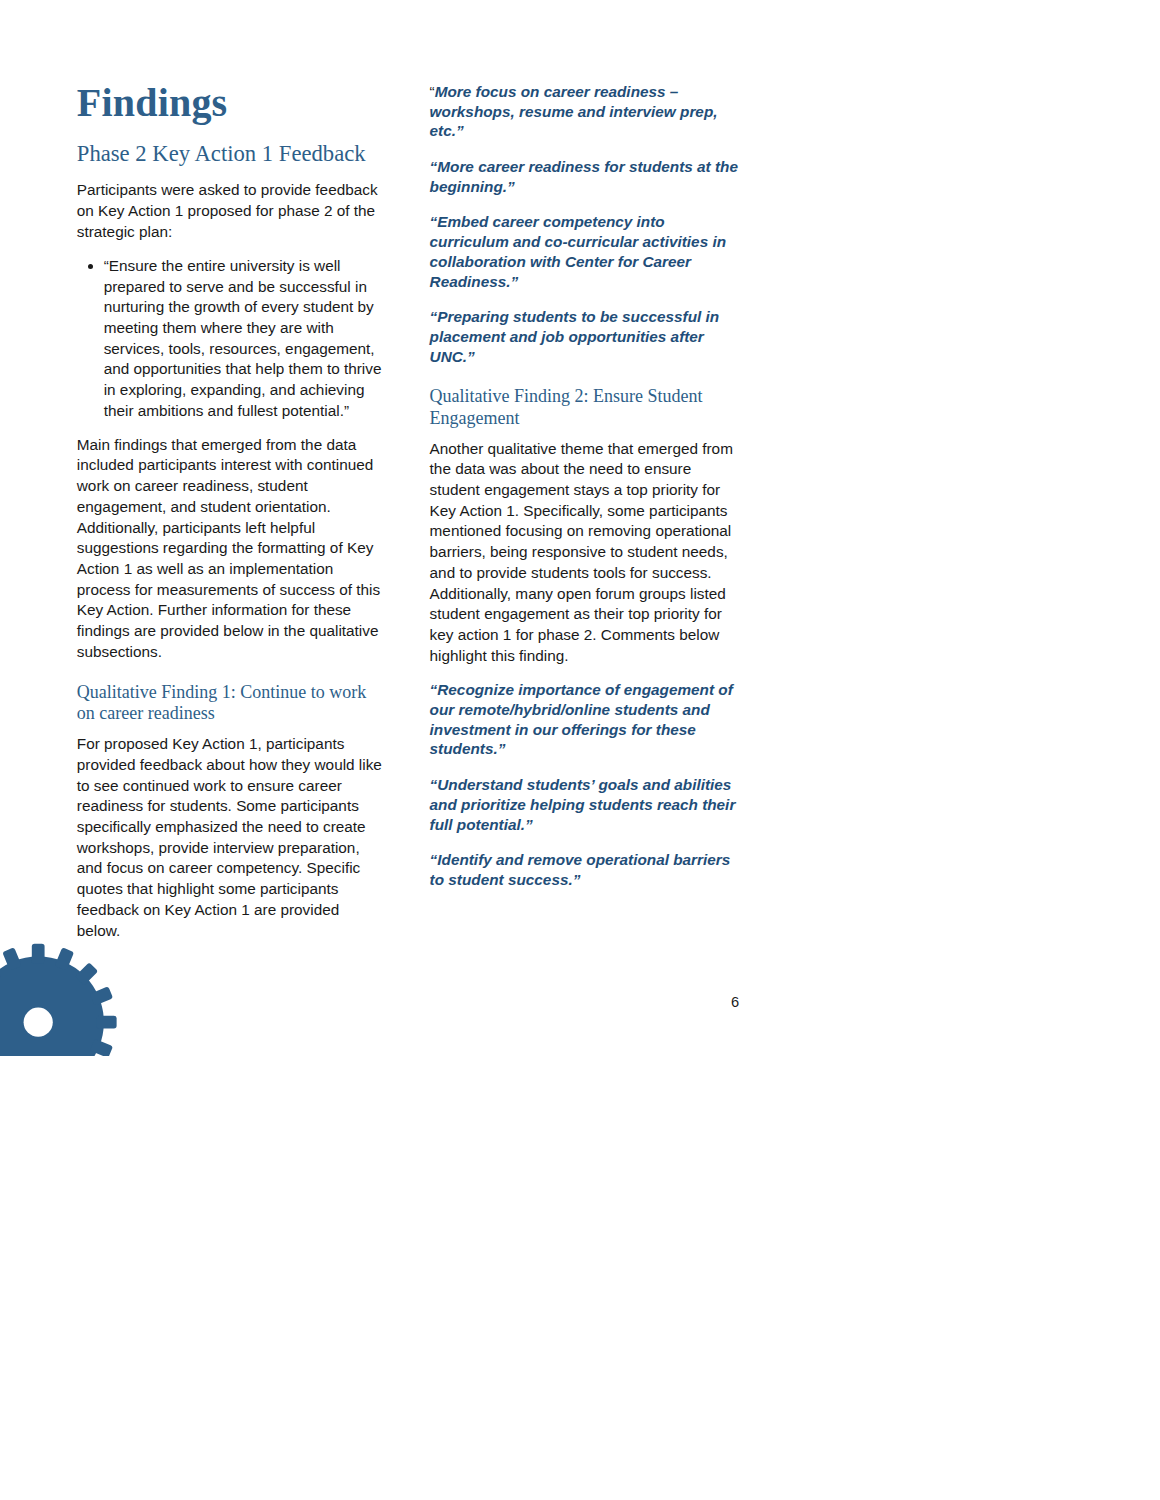Findings
Phase 2 Key Action 1 Feedback
Participants were asked to provide feedback on Key Action 1 proposed for phase 2 of the strategic plan:
“Ensure the entire university is well prepared to serve and be successful in nurturing the growth of every student by meeting them where they are with services, tools, resources, engagement, and opportunities that help them to thrive in exploring, expanding, and achieving their ambitions and fullest potential.”
Main findings that emerged from the data included participants interest with continued work on career readiness, student engagement, and student orientation. Additionally, participants left helpful suggestions regarding the formatting of Key Action 1 as well as an implementation process for measurements of success of this Key Action. Further information for these findings are provided below in the qualitative subsections.
Qualitative Finding 1: Continue to work on career readiness
For proposed Key Action 1, participants provided feedback about how they would like to see continued work to ensure career readiness for students. Some participants specifically emphasized the need to create workshops, provide interview preparation, and focus on career competency. Specific quotes that highlight some participants feedback on Key Action 1 are provided below.
“More focus on career readiness – workshops, resume and interview prep, etc.”
“More career readiness for students at the beginning.”
“Embed career competency into curriculum and co-curricular activities in collaboration with Center for Career Readiness.”
“Preparing students to be successful in placement and job opportunities after UNC.”
Qualitative Finding 2: Ensure Student Engagement
Another qualitative theme that emerged from the data was about the need to ensure student engagement stays a top priority for Key Action 1. Specifically, some participants mentioned focusing on removing operational barriers, being responsive to student needs, and to provide students tools for success. Additionally, many open forum groups listed student engagement as their top priority for key action 1 for phase 2. Comments below highlight this finding.
“Recognize importance of engagement of our remote/hybrid/online students and investment in our offerings for these students.”
“Understand students’ goals and abilities and prioritize helping students reach their full potential.”
“Identify and remove operational barriers to student success.”
6